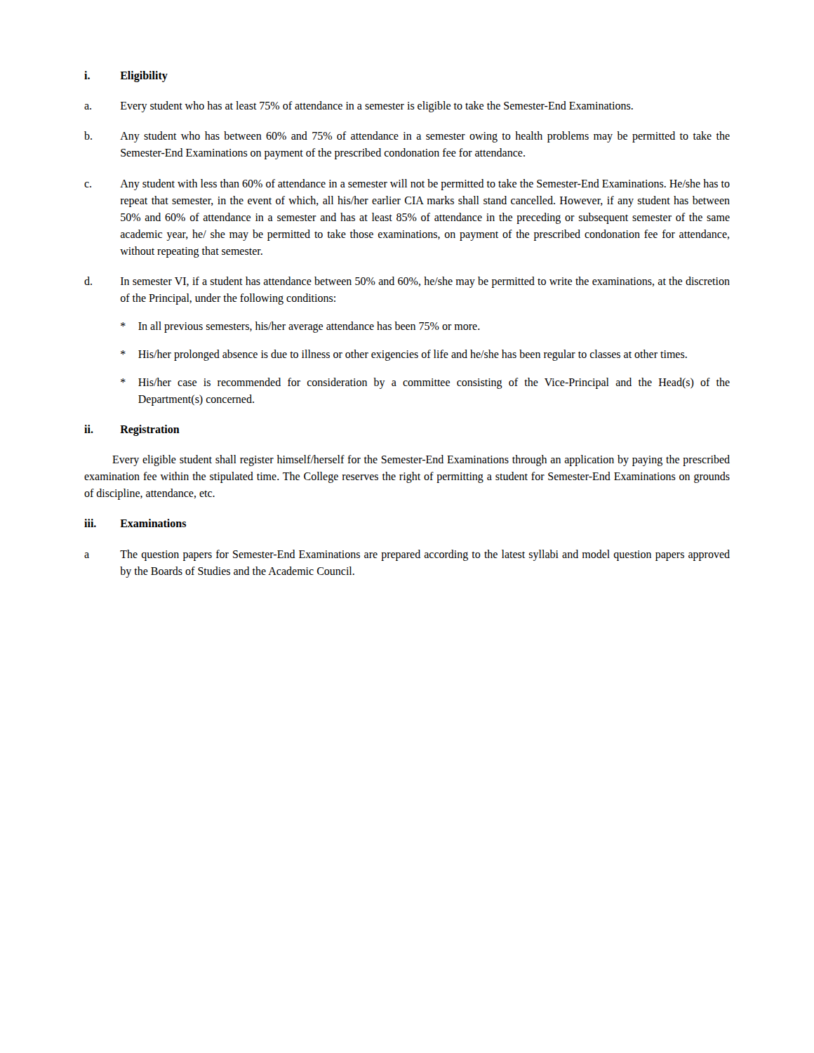i. Eligibility
a.
Every student who has at least 75% of attendance in a semester is eligible to take the Semester-End Examinations.
b.
Any student who has between 60% and 75% of attendance in a semester owing to health problems may be permitted to take the Semester-End Examinations on payment of the prescribed condonation fee for attendance.
c.
Any student with less than 60% of attendance in a semester will not be permitted to take the Semester-End Examinations. He/she has to repeat that semester, in the event of which, all his/her earlier CIA marks shall stand cancelled. However, if any student has between 50% and 60% of attendance in a semester and has at least 85% of attendance in the preceding or subsequent semester of the same academic year, he/ she may be permitted to take those examinations, on payment of the prescribed condonation fee for attendance, without repeating that semester.
d.
In semester VI, if a student has attendance between 50% and 60%, he/she may be permitted to write the examinations, at the discretion of the Principal, under the following conditions:
* In all previous semesters, his/her average attendance has been 75% or more.
* His/her prolonged absence is due to illness or other exigencies of life and he/she has been regular to classes at other times.
* His/her case is recommended for consideration by a committee consisting of the Vice-Principal and the Head(s) of the Department(s) concerned.
ii. Registration
Every eligible student shall register himself/herself for the Semester-End Examinations through an application by paying the prescribed examination fee within the stipulated time. The College reserves the right of permitting a student for Semester-End Examinations on grounds of discipline, attendance, etc.
iii. Examinations
a
The question papers for Semester-End Examinations are prepared according to the latest syllabi and model question papers approved by the Boards of Studies and the Academic Council.